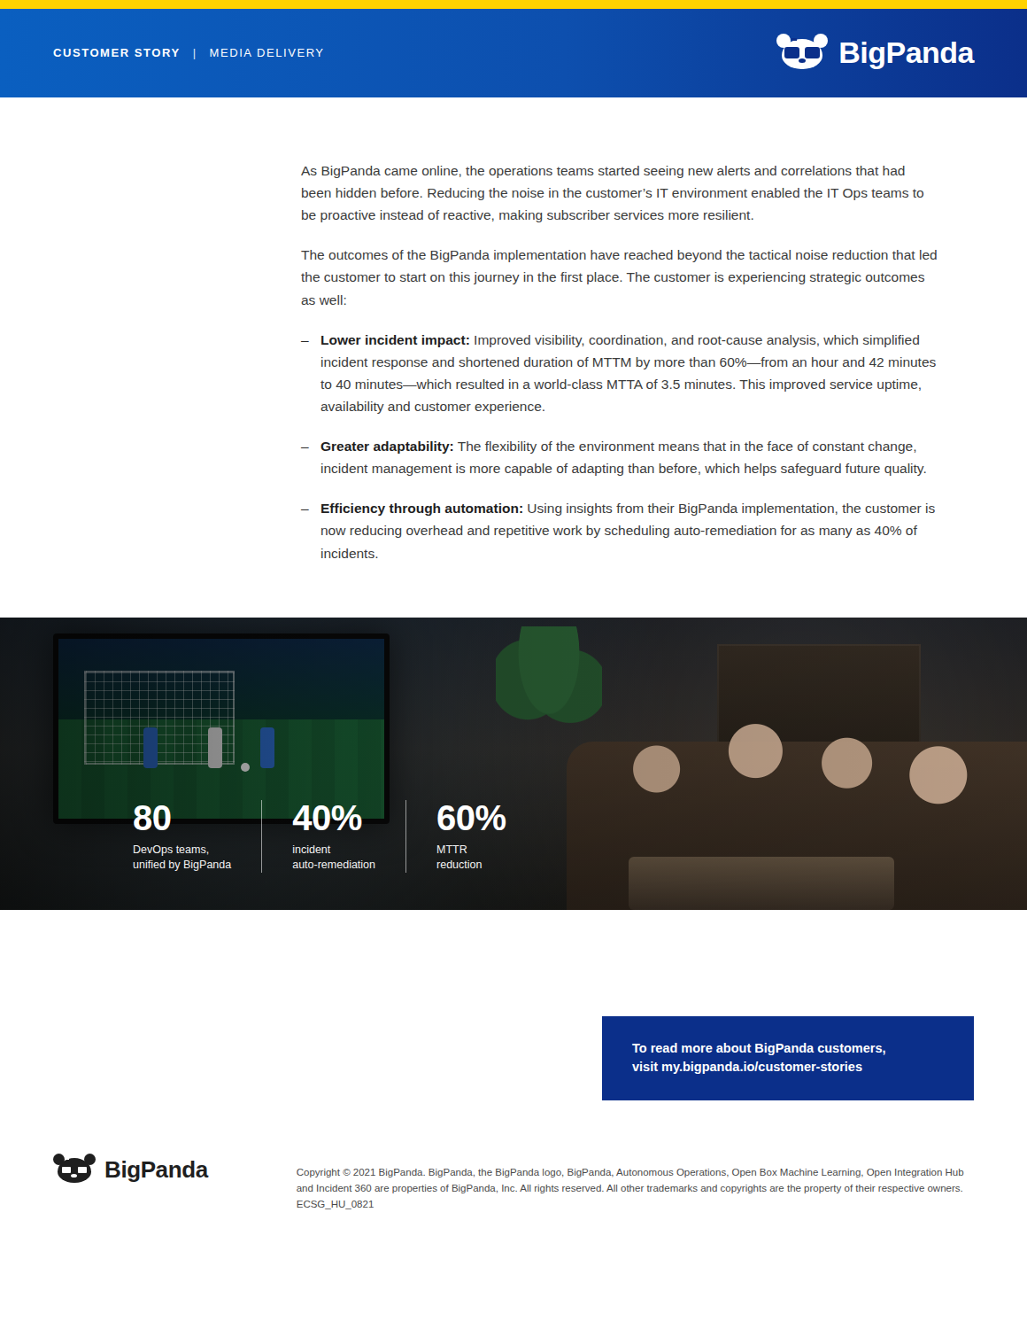Customer Story | Media Delivery
BigPanda
As BigPanda came online, the operations teams started seeing new alerts and correlations that had been hidden before. Reducing the noise in the customer’s IT environment enabled the IT Ops teams to be proactive instead of reactive, making subscriber services more resilient.
The outcomes of the BigPanda implementation have reached beyond the tactical noise reduction that led the customer to start on this journey in the first place. The customer is experiencing strategic outcomes as well:
Lower incident impact: Improved visibility, coordination, and root-cause analysis, which simplified incident response and shortened duration of MTTM by more than 60%—from an hour and 42 minutes to 40 minutes—which resulted in a world-class MTTA of 3.5 minutes. This improved service uptime, availability and customer experience.
Greater adaptability: The flexibility of the environment means that in the face of constant change, incident management is more capable of adapting than before, which helps safeguard future quality.
Efficiency through automation: Using insights from their BigPanda implementation, the customer is now reducing overhead and repetitive work by scheduling auto-remediation for as many as 40% of incidents.
80
DevOps teams,
unified by BigPanda
40%
incident
auto-remediation
60%
MTTR
reduction
To read more about BigPanda customers,
visit my.bigpanda.io/customer-stories
BigPanda
Copyright © 2021 BigPanda. BigPanda, the BigPanda logo, BigPanda, Autonomous Operations, Open Box Machine Learning, Open Integration Hub and Incident 360 are properties of BigPanda, Inc. All rights reserved. All other trademarks and copyrights are the property of their respective owners. ECSG_HU_0821